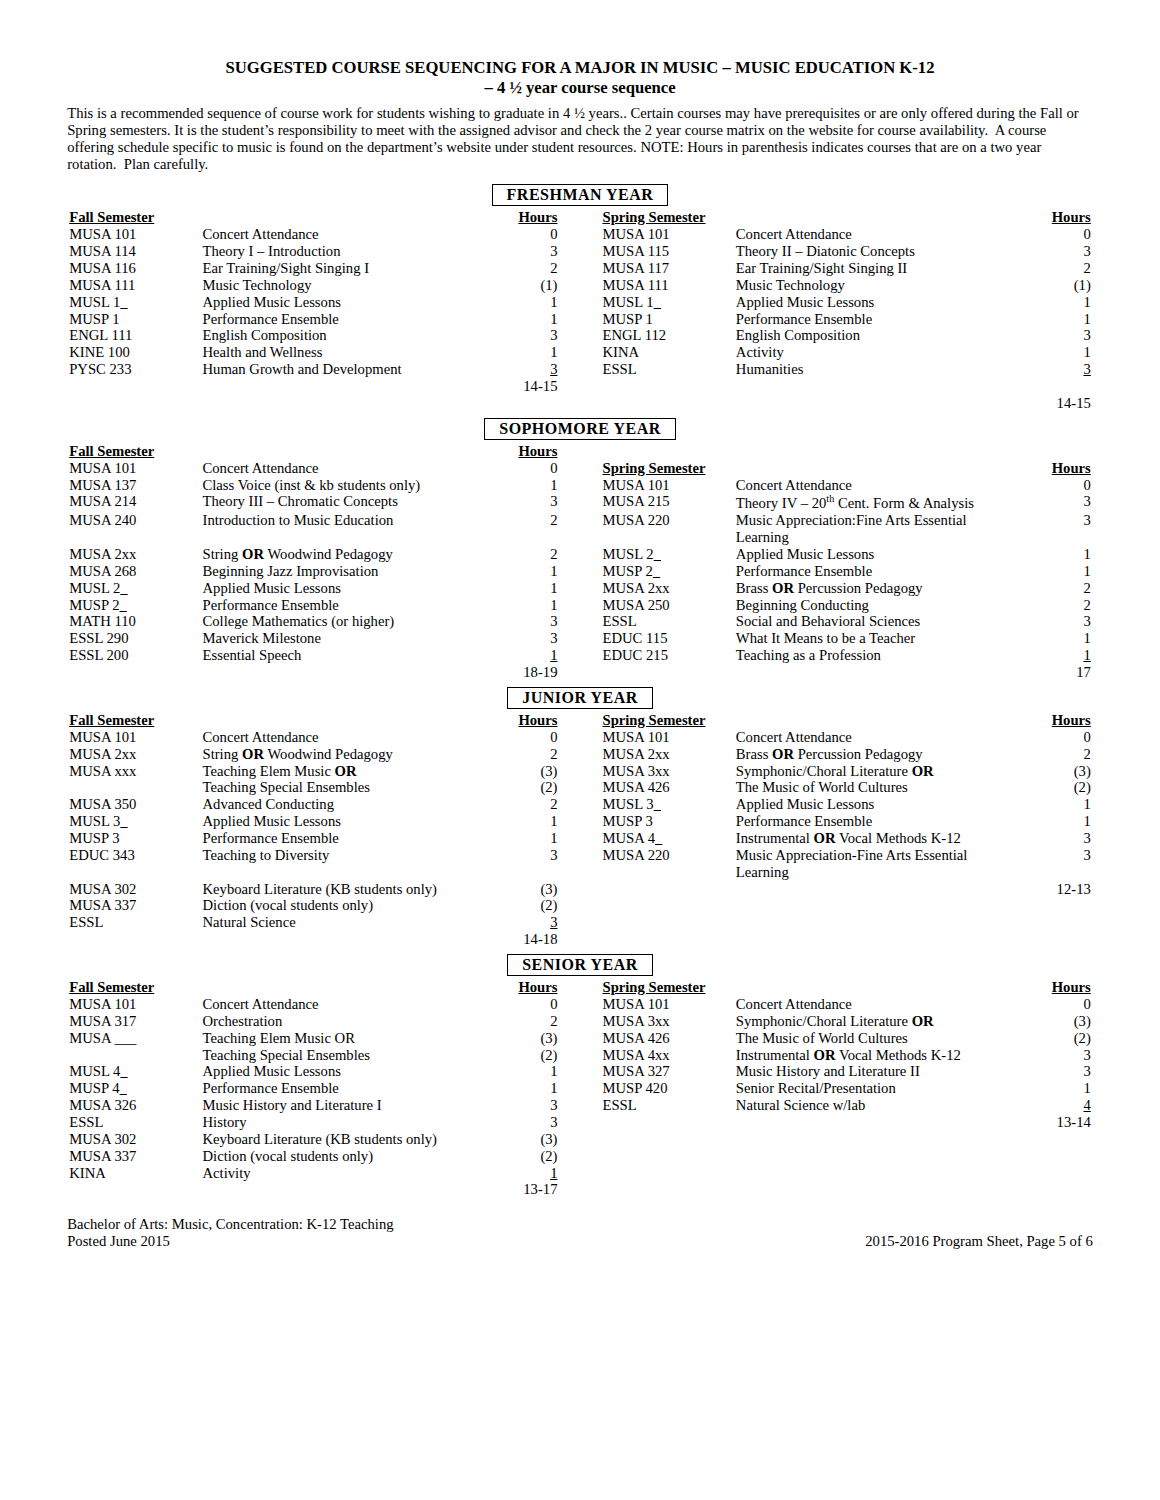SUGGESTED COURSE SEQUENCING FOR A MAJOR IN MUSIC – MUSIC EDUCATION K-12 – 4 ½ year course sequence
This is a recommended sequence of course work for students wishing to graduate in 4 ½ years.. Certain courses may have prerequisites or are only offered during the Fall or Spring semesters. It is the student’s responsibility to meet with the assigned advisor and check the 2 year course matrix on the website for course availability. A course offering schedule specific to music is found on the department’s website under student resources. NOTE: Hours in parenthesis indicates courses that are on a two year rotation. Plan carefully.
FRESHMAN YEAR
| Fall Semester | | Hours | | Spring Semester | | Hours |
| MUSA 101 | Concert Attendance | 0 | | MUSA 101 | Concert Attendance | 0 |
| MUSA 114 | Theory I – Introduction | 3 | | MUSA 115 | Theory II – Diatonic Concepts | 3 |
| MUSA 116 | Ear Training/Sight Singing I | 2 | | MUSA 117 | Ear Training/Sight Singing II | 2 |
| MUSA 111 | Music Technology | (1) | | MUSA 111 | Music Technology | (1) |
| MUSL 1 | Applied Music Lessons | 1 | | MUSL 1 | Applied Music Lessons | 1 |
| MUSP 1 | Performance Ensemble | 1 | | MUSP 1 | Performance Ensemble | 1 |
| ENGL 111 | English Composition | 3 | | ENGL 112 | English Composition | 3 |
| KINE 100 | Health and Wellness | 1 | | KINA | Activity | 1 |
| PYSC 233 | Human Growth and Development | 3 | | ESSL | Humanities | 3 |
| | | 14-15 | | | | |
| | | | | | | 14-15 |
SOPHOMORE YEAR
| Fall Semester | | Hours | | | | |
| MUSA 101 | Concert Attendance | 0 | | Spring Semester | | Hours |
| MUSA 137 | Class Voice (inst & kb students only) | 1 | | MUSA 101 | Concert Attendance | 0 |
| MUSA 214 | Theory III – Chromatic Concepts | 3 | | MUSA 215 | Theory IV – 20 th Cent. Form & Analysis | 3 |
| MUSA 240 | Introduction to Music Education | 2 | | MUSA 220 | Music Appreciation:Fine Arts Essential Learning | 3 |
| MUSA 2xx | String OR Woodwind Pedagogy | 2 | | MUSL 2 | Applied Music Lessons | 1 |
| MUSA 268 | Beginning Jazz Improvisation | 1 | | MUSP 2 | Performance Ensemble | 1 |
| MUSL 2 | Applied Music Lessons | 1 | | MUSA 2xx | Brass OR Percussion Pedagogy | 2 |
| MUSP 2 | Performance Ensemble | 1 | | MUSA 250 | Beginning Conducting | 2 |
| MATH 110 | College Mathematics (or higher) | 3 | | ESSL | Social and Behavioral Sciences | 3 |
| ESSL 290 | Maverick Milestone | 3 | | EDUC 115 | What It Means to be a Teacher | 1 |
| ESSL 200 | Essential Speech | 1 | | EDUC 215 | Teaching as a Profession | 1 |
| | | 18-19 | | | | 17 |
JUNIOR YEAR
| Fall Semester | | Hours | | Spring Semester | | Hours |
| MUSA 101 | Concert Attendance | 0 | | MUSA 101 | Concert Attendance | 0 |
| MUSA 2xx | String OR Woodwind Pedagogy | 2 | | MUSA 2xx | Brass OR Percussion Pedagogy | 2 |
| MUSA xxx | Teaching Elem Music OR | (3) | | MUSA 3xx | Symphonic/Choral Literature OR | (3) |
| | Teaching Special Ensembles | (2) | | MUSA 426 | The Music of World Cultures | (2) |
| MUSA 350 | Advanced Conducting | 2 | | MUSL 3 | Applied Music Lessons | 1 |
| MUSL 3 | Applied Music Lessons | 1 | | MUSP 3 | Performance Ensemble | 1 |
| MUSP 3 | Performance Ensemble | 1 | | MUSA 4 | Instrumental OR Vocal Methods K-12 | 3 |
| EDUC 343 | Teaching to Diversity | 3 | | MUSA 220 | Music Appreciation-Fine Arts Essential Learning | 3 |
| MUSA 302 | Keyboard Literature (KB students only) | (3) | | | | 12-13 |
| MUSA 337 | Diction (vocal students only) | (2) | | | | |
| ESSL | Natural Science | 3 | | | | |
| | | 14-18 | | | | |
SENIOR YEAR
| Fall Semester | | Hours | | Spring Semester | | Hours |
| MUSA 101 | Concert Attendance | 0 | | MUSA 101 | Concert Attendance | 0 |
| MUSA 317 | Orchestration | 2 | | MUSA 3xx | Symphonic/Choral Literature OR | (3) |
| MUSA ___ | Teaching Elem Music OR | (3) | | MUSA 426 | The Music of World Cultures | (2) |
| | Teaching Special Ensembles | (2) | | MUSA 4xx | Instrumental OR Vocal Methods K-12 | 3 |
| MUSL 4 | Applied Music Lessons | 1 | | MUSA 327 | Music History and Literature II | 3 |
| MUSP 4 | Performance Ensemble | 1 | | MUSP 420 | Senior Recital/Presentation | 1 |
| MUSA 326 | Music History and Literature I | 3 | | ESSL | Natural Science w/lab | 4 |
| ESSL | History | 3 | | | | 13-14 |
| MUSA 302 | Keyboard Literature (KB students only) | (3) | | | | |
| MUSA 337 | Diction (vocal students only) | (2) | | | | |
| KINA | Activity | 1 | | | | |
| | | 13-17 | | | | |
Bachelor of Arts: Music, Concentration: K-12 Teaching
Posted June 2015
2015-2016 Program Sheet, Page 5 of 6